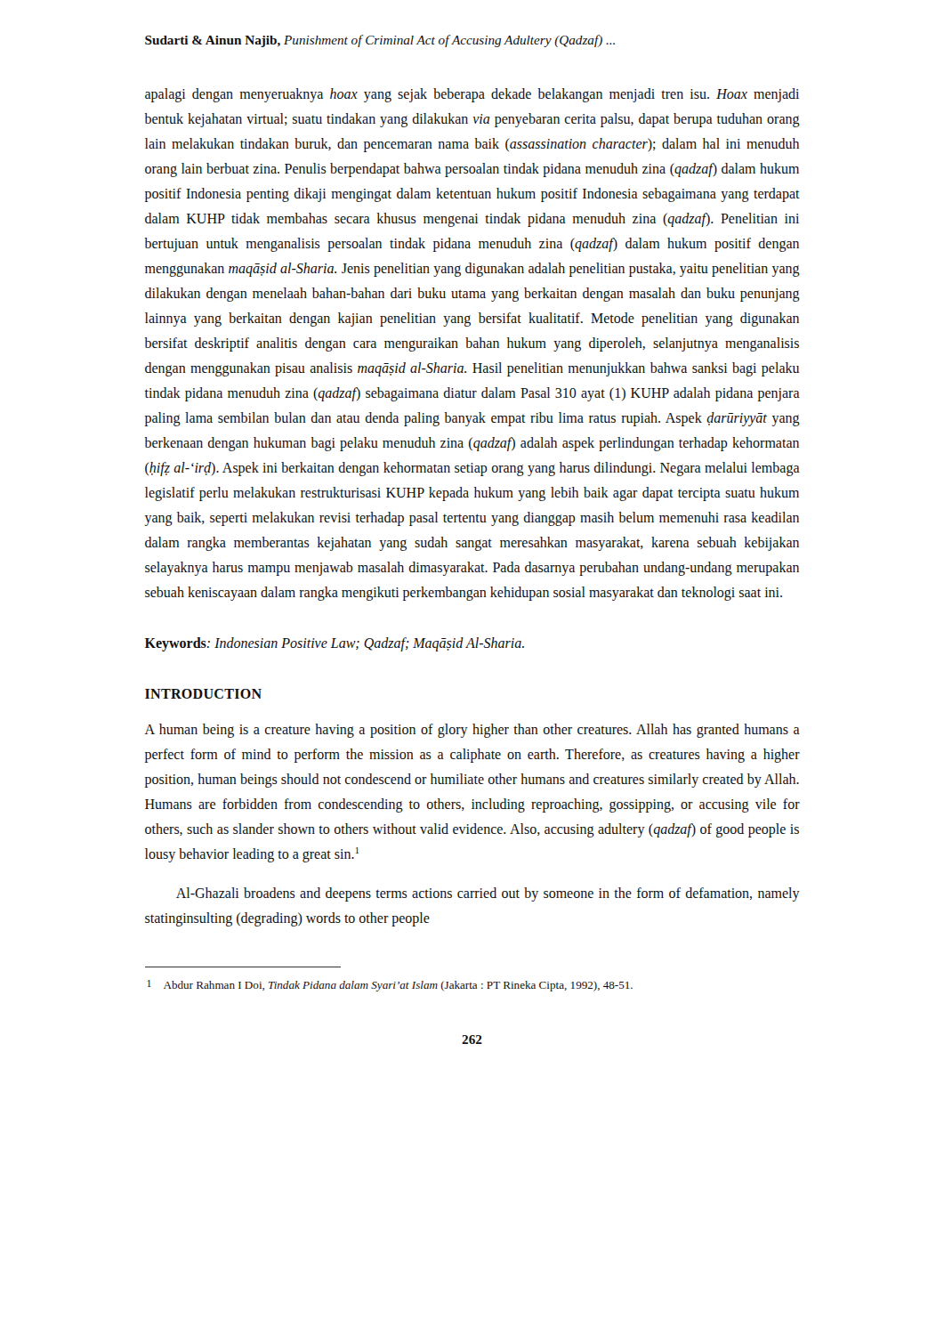Sudarti & Ainun Najib, Punishment of Criminal Act of Accusing Adultery (Qadzaf) ...
apalagi dengan menyeruaknya hoax yang sejak beberapa dekade belakangan menjadi tren isu. Hoax menjadi bentuk kejahatan virtual; suatu tindakan yang dilakukan via penyebaran cerita palsu, dapat berupa tuduhan orang lain melakukan tindakan buruk, dan pencemaran nama baik (assassination character); dalam hal ini menuduh orang lain berbuat zina. Penulis berpendapat bahwa persoalan tindak pidana menuduh zina (qadzaf) dalam hukum positif Indonesia penting dikaji mengingat dalam ketentuan hukum positif Indonesia sebagaimana yang terdapat dalam KUHP tidak membahas secara khusus mengenai tindak pidana menuduh zina (qadzaf). Penelitian ini bertujuan untuk menganalisis persoalan tindak pidana menuduh zina (qadzaf) dalam hukum positif dengan menggunakan maqāṣid al-Sharia. Jenis penelitian yang digunakan adalah penelitian pustaka, yaitu penelitian yang dilakukan dengan menelaah bahan-bahan dari buku utama yang berkaitan dengan masalah dan buku penunjang lainnya yang berkaitan dengan kajian penelitian yang bersifat kualitatif. Metode penelitian yang digunakan bersifat deskriptif analitis dengan cara menguraikan bahan hukum yang diperoleh, selanjutnya menganalisis dengan menggunakan pisau analisis maqāṣid al-Sharia. Hasil penelitian menunjukkan bahwa sanksi bagi pelaku tindak pidana menuduh zina (qadzaf) sebagaimana diatur dalam Pasal 310 ayat (1) KUHP adalah pidana penjara paling lama sembilan bulan dan atau denda paling banyak empat ribu lima ratus rupiah. Aspek ḍarūriyyāt yang berkenaan dengan hukuman bagi pelaku menuduh zina (qadzaf) adalah aspek perlindungan terhadap kehormatan (ḥifẓ al-‘irḍ). Aspek ini berkaitan dengan kehormatan setiap orang yang harus dilindungi. Negara melalui lembaga legislatif perlu melakukan restrukturisasi KUHP kepada hukum yang lebih baik agar dapat tercipta suatu hukum yang baik, seperti melakukan revisi terhadap pasal tertentu yang dianggap masih belum memenuhi rasa keadilan dalam rangka memberantas kejahatan yang sudah sangat meresahkan masyarakat, karena sebuah kebijakan selayaknya harus mampu menjawab masalah dimasyarakat. Pada dasarnya perubahan undang-undang merupakan sebuah keniscayaan dalam rangka mengikuti perkembangan kehidupan sosial masyarakat dan teknologi saat ini.
Keywords: Indonesian Positive Law; Qadzaf; Maqāṣid Al-Sharia.
INTRODUCTION
A human being is a creature having a position of glory higher than other creatures. Allah has granted humans a perfect form of mind to perform the mission as a caliphate on earth. Therefore, as creatures having a higher position, human beings should not condescend or humiliate other humans and creatures similarly created by Allah. Humans are forbidden from condescending to others, including reproaching, gossipping, or accusing vile for others, such as slander shown to others without valid evidence. Also, accusing adultery (qadzaf) of good people is lousy behavior leading to a great sin.1
Al-Ghazali broadens and deepens terms actions carried out by someone in the form of defamation, namely statinginsulting (degrading) words to other people
Abdur Rahman I Doi, Tindak Pidana dalam Syari’at Islam (Jakarta : PT Rineka Cipta, 1992), 48-51.
262